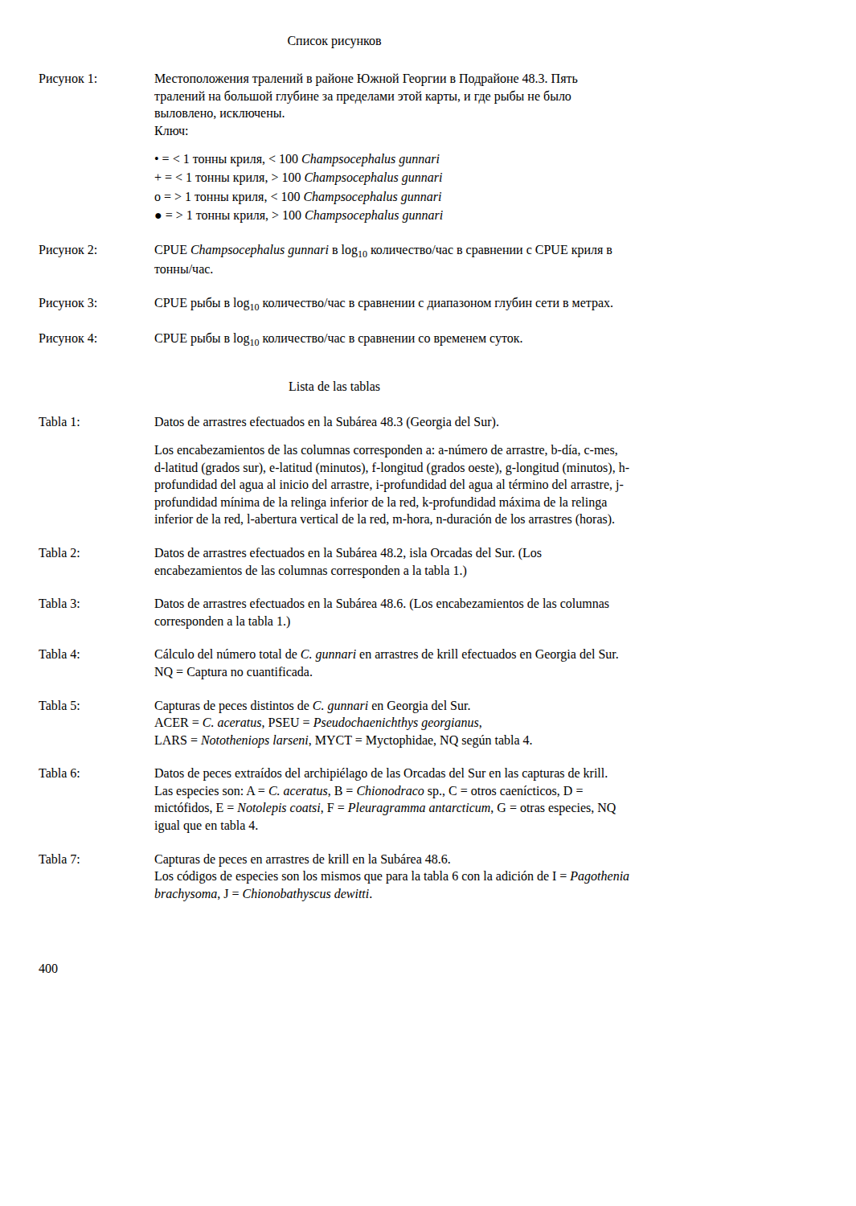Список рисунков
Рисунок 1:
Местоположения тралений в районе Южной Георгии в Подрайоне 48.3. Пять тралений на большой глубине за пределами этой карты, и где рыбы не было выловлено, исключены.
Ключ:
• = < 1 тонны криля, < 100 Champsocephalus gunnari
+ = < 1 тонны криля, > 100 Champsocephalus gunnari
o = > 1 тонны криля, < 100 Champsocephalus gunnari
● = > 1 тонны криля, > 100 Champsocephalus gunnari
Рисунок 2:
CPUE Champsocephalus gunnari в log10 количество/час в сравнении с CPUE криля в тонны/час.
Рисунок 3:
CPUE рыбы в log10 количество/час в сравнении с диапазоном глубин сети в метрах.
Рисунок 4:
CPUE рыбы в log10 количество/час в сравнении со временем суток.
Lista de las tablas
Tabla 1:
Datos de arrastres efectuados en la Subárea 48.3 (Georgia del Sur).
Los encabezamientos de las columnas corresponden a: a-número de arrastre, b-día, c-mes, d-latitud (grados sur), e-latitud (minutos), f-longitud (grados oeste), g-longitud (minutos), h-profundidad del agua al inicio del arrastre, i-profundidad del agua al término del arrastre, j-profundidad mínima de la relinga inferior de la red, k-profundidad máxima de la relinga inferior de la red, l-abertura vertical de la red, m-hora, n-duración de los arrastres (horas).
Tabla 2:
Datos de arrastres efectuados en la Subárea 48.2, isla Orcadas del Sur. (Los encabezamientos de las columnas corresponden a la tabla 1.)
Tabla 3:
Datos de arrastres efectuados en la Subárea 48.6. (Los encabezamientos de las columnas corresponden a la tabla 1.)
Tabla 4:
Cálculo del número total de C. gunnari en arrastres de krill efectuados en Georgia del Sur. NQ = Captura no cuantificada.
Tabla 5:
Capturas de peces distintos de C. gunnari en Georgia del Sur.
ACER = C. aceratus, PSEU = Pseudochaenichthys georgianus,
LARS = Nototheniops larseni, MYCT = Myctophidae, NQ según tabla 4.
Tabla 6:
Datos de peces extraídos del archipiélago de las Orcadas del Sur en las capturas de krill.
Las especies son: A = C. aceratus, B = Chionodraco sp., C = otros caenícticos, D = mictófidos, E = Notolepis coatsi, F = Pleuragramma antarcticum, G = otras especies, NQ igual que en tabla 4.
Tabla 7:
Capturas de peces en arrastres de krill en la Subárea 48.6.
Los códigos de especies son los mismos que para la tabla 6 con la adición de I = Pagothenia brachysoma, J = Chionobathyscus dewitti.
400